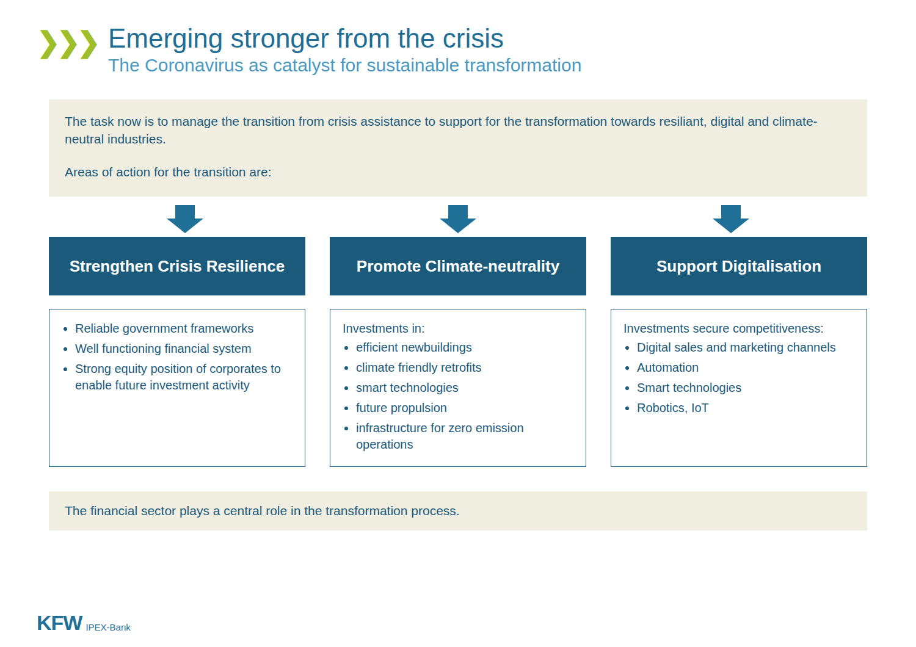❯❯❯
Emerging stronger from the crisis
The Coronavirus as catalyst for sustainable transformation
The task now is to manage the transition from crisis assistance to support for the transformation towards resiliant, digital and climate-neutral industries.
Areas of action for the transition are:
Strengthen Crisis Resilience
Reliable government frameworks
Well functioning financial system
Strong equity position of corporates to enable future investment activity
Promote Climate-neutrality
Investments in:
efficient newbuildings
climate friendly retrofits
smart technologies
future propulsion
infrastructure for zero emission operations
Support Digitalisation
Investments secure competitiveness:
Digital sales and marketing channels
Automation
Smart technologies
Robotics, IoT
The financial sector plays a central role in the transformation process.
KFW IPEX-Bank